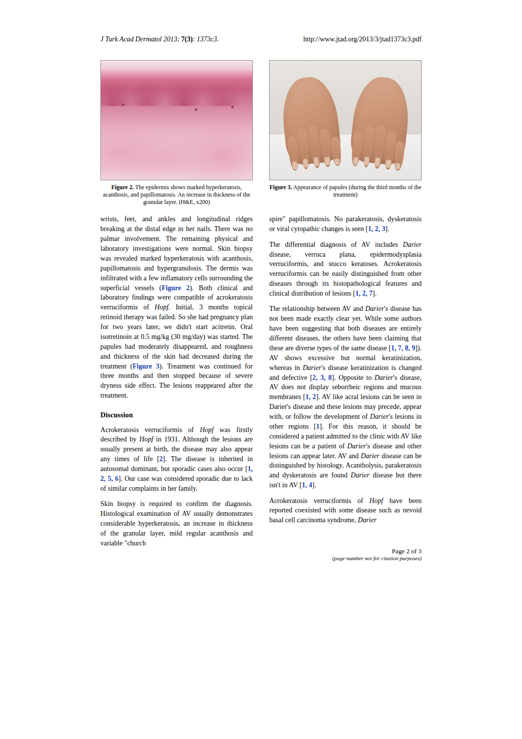J Turk Acad Dermatol 2013; 7(3): 1373c3.
http://www.jtad.org/2013/3/jtad1373c3.pdf
Figure 2. The epidermis shows marked hyperkeratosis, acanthosis, and papillomatosis. An increase in thickness of the granular layer. (H&E, x200)
Figure 3. Appearance of papules (during the third months of the treatment)
wrists, feet, and ankles and longitudinal ridges breaking at the distal edge in her nails. There was no palmar involvement. The remaining physical and laboratory investigations were normal. Skin biopsy was revealed marked hyperkeratosis with acanthosis, papillomatosis and hypergranulosis. The dermis was infiltrated with a few inflamatory cells surrounding the superficial vessels (Figure 2). Both clinical and laboratory findings were compatible of acrokeratosis verruciformis of Hopf. Initial, 3 months topical retinoid therapy was failed. So she had pregnancy plan for two years later, we didn't start acitretin. Oral isotretinoin at 0.5 mg/kg (30 mg/day) was started. The papules had moderately disappeared, and roughness and thickness of the skin had decreased during the treatment (Figure 3). Treatment was continued for three months and then stopped because of severe dryness side effect. The lesions reappeared after the treatment.
Discussion
Acrokeratosis verruciformis of Hopf was firstly described by Hopf in 1931. Although the lesions are usually present at birth, the disease may also appear any times of life [2]. The disease is inherited in autosomal dominant, but sporadic cases also occur [1, 2, 5, 6]. Our case was considered sporadic due to lack of similar complaints in her family.
Skin biopsy is required to confirm the diagnosis. Histological examination of AV usually demonstrates considerable hyperkeratosis, an increase in thickness of the granular layer, mild regular acanthosis and variable "church
spire" papillomatosis. No parakeratosis, dyskeratosis or viral cytopathic changes is seen [1, 2, 3].
The differential diagnosis of AV includes Darier disease, verruca plana, epidermodysplasia verruciformis, and stucco keratoses. Acrokeratosis verruciformis can be easily distinguished from other diseases through its histopathological features and clinical distribution of lesions [1, 2, 7].
The relationship between AV and Darier's disease has not been made exactly clear yet. While some authors have been suggesting that both diseases are entirely different diseases, the others have been claiming that these are diverse types of the same disease [1, 7, 8, 9]). AV shows excessive but normal keratinization, whereas in Darier's disease keratinization is changed and defective [2, 3, 8]. Opposite to Darier's disease, AV does not display seborrheic regions and mucous membranes [1, 2]. AV like acral lesions can be seen in Darier's disease and these lesions may precede, appear with, or follow the development of Darier's lesions in other regions [1]. For this reason, it should be considered a patient admitted to the clinic with AV like lesions can be a patient of Darier's disease and other lesions can appear later. AV and Darier disease can be distinguished by histology. Acantholysis, parakeratosis and dyskeratosis are found Darier disease but there isn't in AV [1, 4].
Acrokeratosis verruciformis of Hopf have been reported coexisted with some disease such as nevoid basal cell carcinoma syndrome, Darier
Page 2 of 3
(page number not for citation purposes)